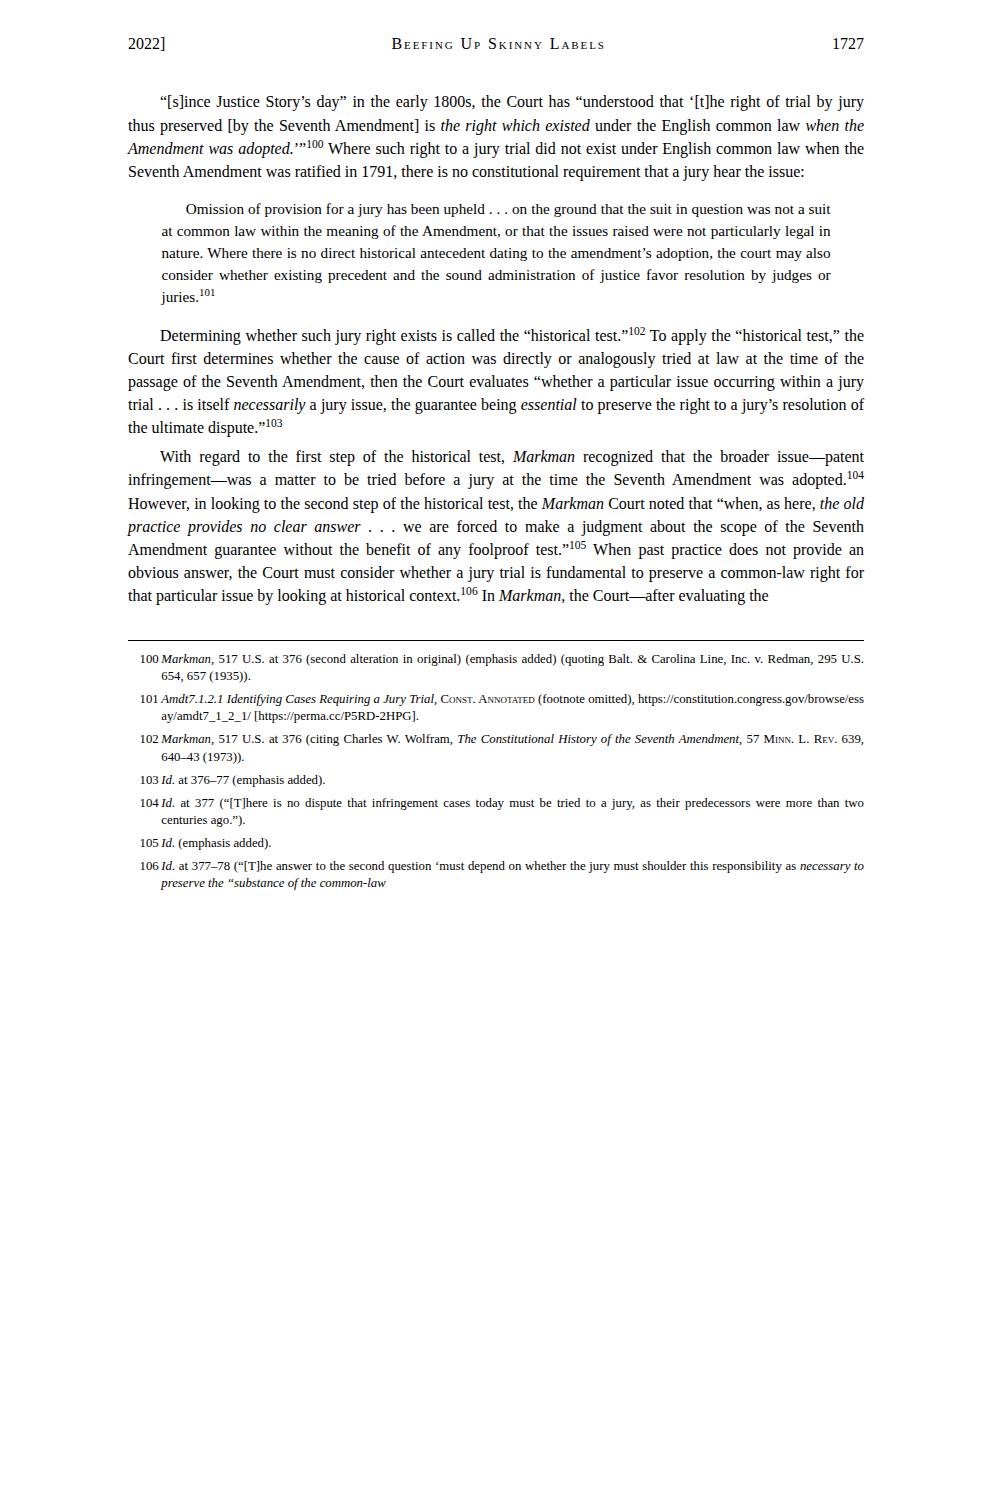2022] Beefing Up Skinny Labels 1727
“[s]ince Justice Story’s day” in the early 1800s, the Court has “understood that ‘[t]he right of trial by jury thus preserved [by the Seventh Amendment] is the right which existed under the English common law when the Amendment was adopted.’”100 Where such right to a jury trial did not exist under English common law when the Seventh Amendment was ratified in 1791, there is no constitutional requirement that a jury hear the issue:
Omission of provision for a jury has been upheld . . . on the ground that the suit in question was not a suit at common law within the meaning of the Amendment, or that the issues raised were not particularly legal in nature. Where there is no direct historical antecedent dating to the amendment’s adoption, the court may also consider whether existing precedent and the sound administration of justice favor resolution by judges or juries.101
Determining whether such jury right exists is called the “historical test.”102 To apply the “historical test,” the Court first determines whether the cause of action was directly or analogously tried at law at the time of the passage of the Seventh Amendment, then the Court evaluates “whether a particular issue occurring within a jury trial . . . is itself necessarily a jury issue, the guarantee being essential to preserve the right to a jury’s resolution of the ultimate dispute.”103
With regard to the first step of the historical test, Markman recognized that the broader issue—patent infringement—was a matter to be tried before a jury at the time the Seventh Amendment was adopted.104 However, in looking to the second step of the historical test, the Markman Court noted that “when, as here, the old practice provides no clear answer . . . we are forced to make a judgment about the scope of the Seventh Amendment guarantee without the benefit of any foolproof test.”105 When past practice does not provide an obvious answer, the Court must consider whether a jury trial is fundamental to preserve a common-law right for that particular issue by looking at historical context.106 In Markman, the Court—after evaluating the
Markman, 517 U.S. at 376 (second alteration in original) (emphasis added) (quoting Balt. & Carolina Line, Inc. v. Redman, 295 U.S. 654, 657 (1935)).
Amdt7.1.2.1 Identifying Cases Requiring a Jury Trial, Const. Annotated (footnote omitted), https://constitution.congress.gov/browse/essay/amdt7_1_2_1/ [https://perma.cc/P5RD-2HPG].
Markman, 517 U.S. at 376 (citing Charles W. Wolfram, The Constitutional History of the Seventh Amendment, 57 Minn. L. Rev. 639, 640–43 (1973)).
Id. at 376–77 (emphasis added).
Id. at 377 (“[T]here is no dispute that infringement cases today must be tried to a jury, as their predecessors were more than two centuries ago.”).
Id. (emphasis added).
Id. at 377–78 (“[T]he answer to the second question ‘must depend on whether the jury must shoulder this responsibility as necessary to preserve the “substance of the common-law